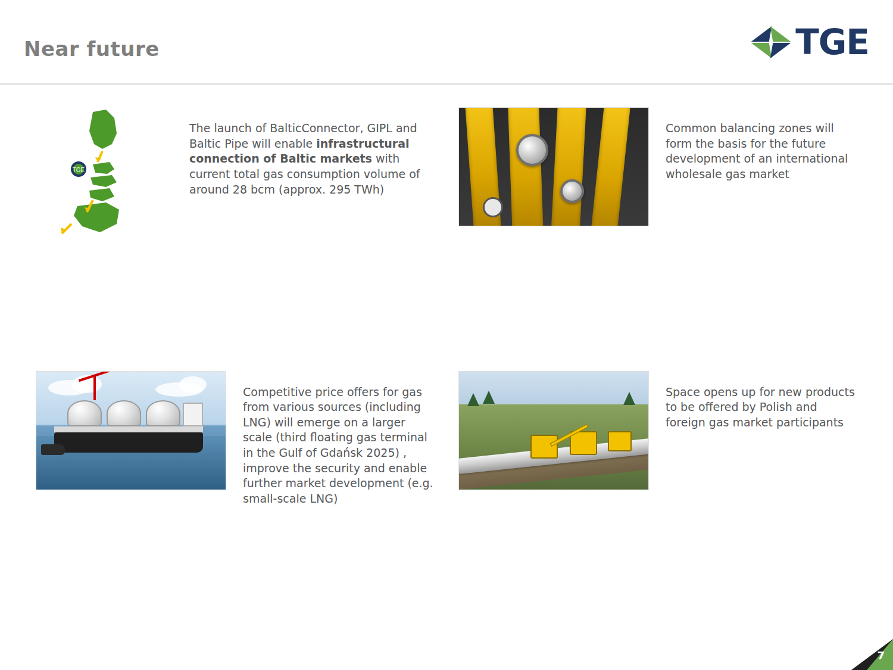Near future
TGE
TGE
The launch of BalticConnector, GIPL and Baltic Pipe will enable infrastructural connection of Baltic markets with current total gas consumption volume of around 28 bcm (approx. 295 TWh)
Common balancing zones will form the basis for the future development of an international wholesale gas market
Competitive price offers for gas from various sources (including LNG) will emerge on a larger scale (third floating gas terminal in the Gulf of Gdańsk 2025) , improve the security and enable further market development (e.g. small-scale LNG)
Space opens up for new products to be offered by Polish and foreign gas market participants
7